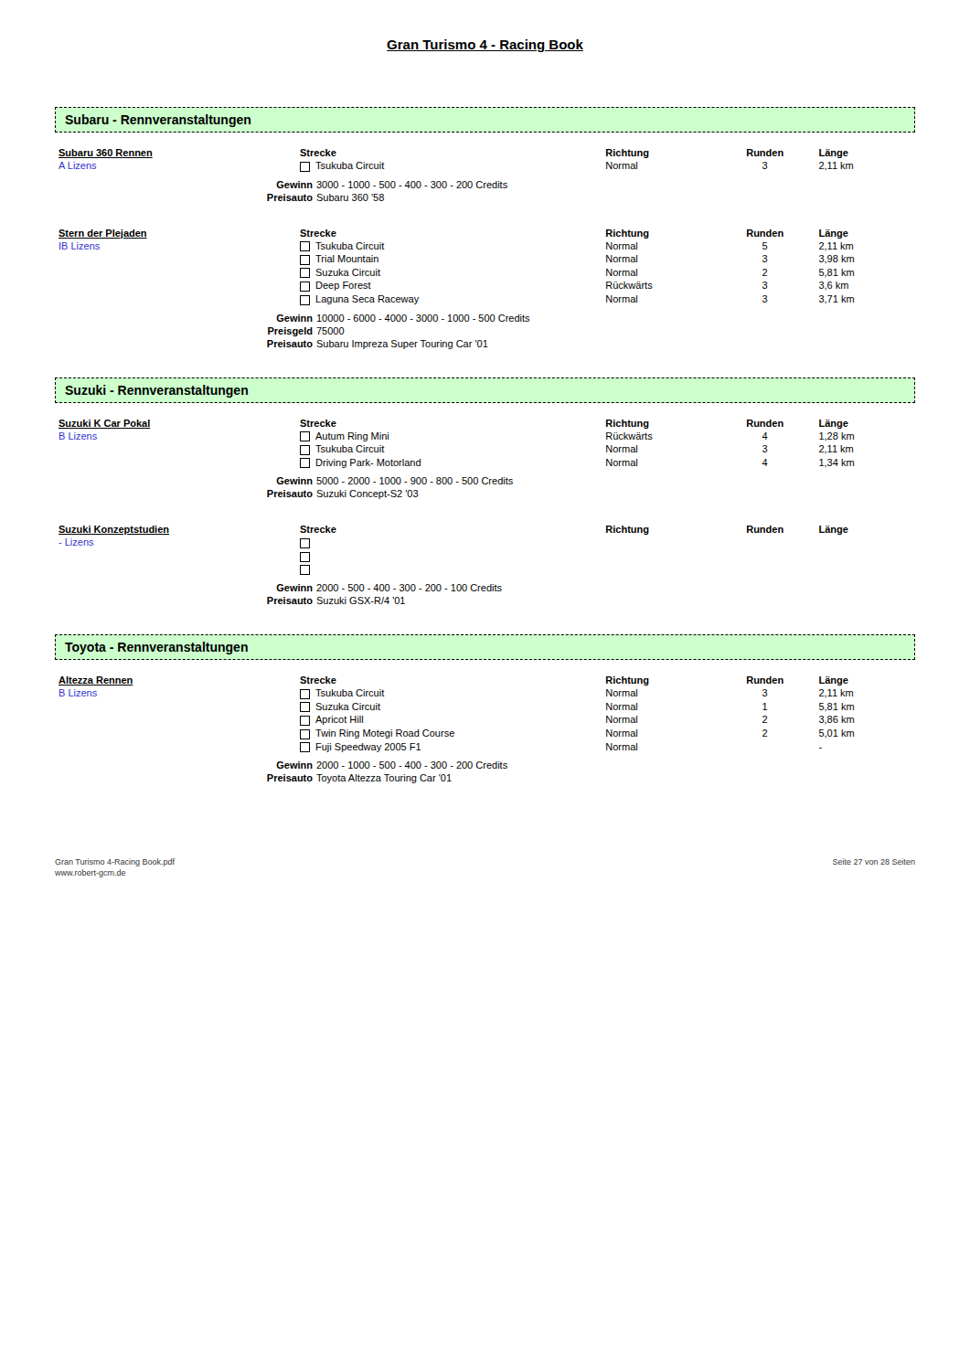Gran Turismo 4 - Racing Book
Subaru - Rennveranstaltungen
| Subaru 360 Rennen | Strecke | Richtung | Runden | Länge |
| A Lizens | Tsukuba Circuit | Normal | 3 | 2,11 km |
| Gewinn | 3000 - 1000 - 500 - 400 - 300 - 200 Credits |
| Preisauto | Subaru 360 '58 |
| Stern der Plejaden | Strecke | Richtung | Runden | Länge |
| IB Lizens | Tsukuba Circuit | Normal | 5 | 2,11 km |
| | Trial Mountain | Normal | 3 | 3,98 km |
| | Suzuka Circuit | Normal | 2 | 5,81 km |
| | Deep Forest | Rückwärts | 3 | 3,6 km |
| | Laguna Seca Raceway | Normal | 3 | 3,71 km |
| Gewinn | 10000 - 6000 - 4000 - 3000 - 1000 - 500 Credits |
| Preisgeld | 75000 |
| Preisauto | Subaru Impreza Super Touring Car '01 |
Suzuki - Rennveranstaltungen
| Suzuki K Car Pokal | Strecke | Richtung | Runden | Länge |
| B Lizens | Autum Ring Mini | Rückwärts | 4 | 1,28 km |
| | Tsukuba Circuit | Normal | 3 | 2,11 km |
| | Driving Park- Motorland | Normal | 4 | 1,34 km |
| Gewinn | 5000 - 2000 - 1000 - 900 - 800 - 500 Credits |
| Preisauto | Suzuki Concept-S2 '03 |
| Suzuki Konzeptstudien | Strecke | Richtung | Runden | Länge |
| - Lizens | | | | |
| Gewinn | 2000 - 500 - 400 - 300 - 200 - 100 Credits |
| Preisauto | Suzuki GSX-R/4 '01 |
Toyota - Rennveranstaltungen
| Altezza Rennen | Strecke | Richtung | Runden | Länge |
| B Lizens | Tsukuba Circuit | Normal | 3 | 2,11 km |
| | Suzuka Circuit | Normal | 1 | 5,81 km |
| | Apricot Hill | Normal | 2 | 3,86 km |
| | Twin Ring Motegi Road Course | Normal | 2 | 5,01 km |
| | Fuji Speedway 2005 F1 | Normal | | - |
| Gewinn | 2000 - 1000 - 500 - 400 - 300 - 200 Credits |
| Preisauto | Toyota Altezza Touring Car '01 |
Gran Turismo 4-Racing Book.pdf
www.robert-gcm.de
Seite 27 von 28 Seiten